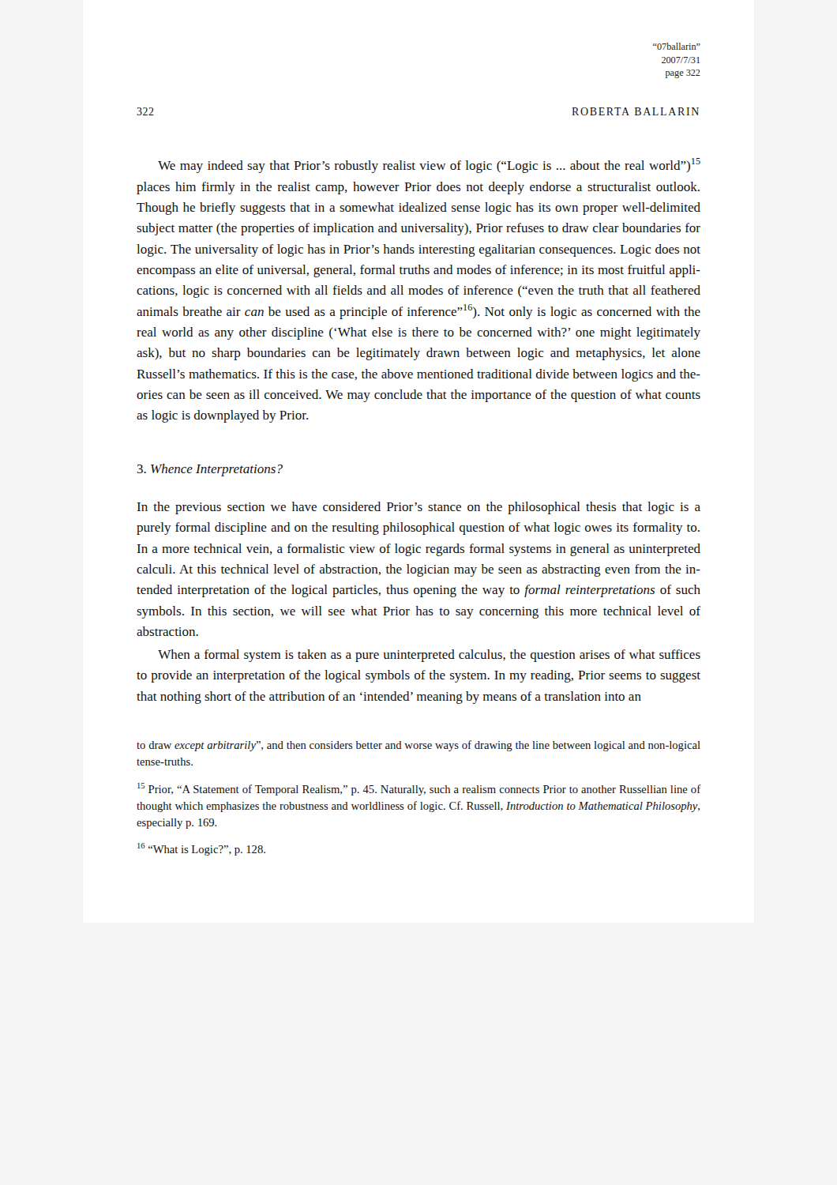“07ballarin”
2007/7/31
page 322
322 Roberta Ballarin
We may indeed say that Prior’s robustly realist view of logic (“Logic is ... about the real world”)15 places him firmly in the realist camp, however Prior does not deeply endorse a structuralist outlook. Though he briefly suggests that in a somewhat idealized sense logic has its own proper well-delimited subject matter (the properties of implication and universality), Prior refuses to draw clear boundaries for logic. The universality of logic has in Prior’s hands interesting egalitarian consequences. Logic does not encompass an elite of universal, general, formal truths and modes of inference; in its most fruitful applications, logic is concerned with all fields and all modes of inference (“even the truth that all feathered animals breathe air can be used as a principle of inference”16). Not only is logic as concerned with the real world as any other discipline (‘What else is there to be concerned with?’ one might legitimately ask), but no sharp boundaries can be legitimately drawn between logic and metaphysics, let alone Russell’s mathematics. If this is the case, the above mentioned traditional divide between logics and theories can be seen as ill conceived. We may conclude that the importance of the question of what counts as logic is downplayed by Prior.
3. Whence Interpretations?
In the previous section we have considered Prior’s stance on the philosophical thesis that logic is a purely formal discipline and on the resulting philosophical question of what logic owes its formality to. In a more technical vein, a formalistic view of logic regards formal systems in general as uninterpreted calculi. At this technical level of abstraction, the logician may be seen as abstracting even from the intended interpretation of the logical particles, thus opening the way to formal reinterpretations of such symbols. In this section, we will see what Prior has to say concerning this more technical level of abstraction.
When a formal system is taken as a pure uninterpreted calculus, the question arises of what suffices to provide an interpretation of the logical symbols of the system. In my reading, Prior seems to suggest that nothing short of the attribution of an ‘intended’ meaning by means of a translation into an
to draw except arbitrarily”, and then considers better and worse ways of drawing the line between logical and non-logical tense-truths.
15 Prior, “A Statement of Temporal Realism,” p. 45. Naturally, such a realism connects Prior to another Russellian line of thought which emphasizes the robustness and worldliness of logic. Cf. Russell, Introduction to Mathematical Philosophy, especially p. 169.
16 “What is Logic?”, p. 128.